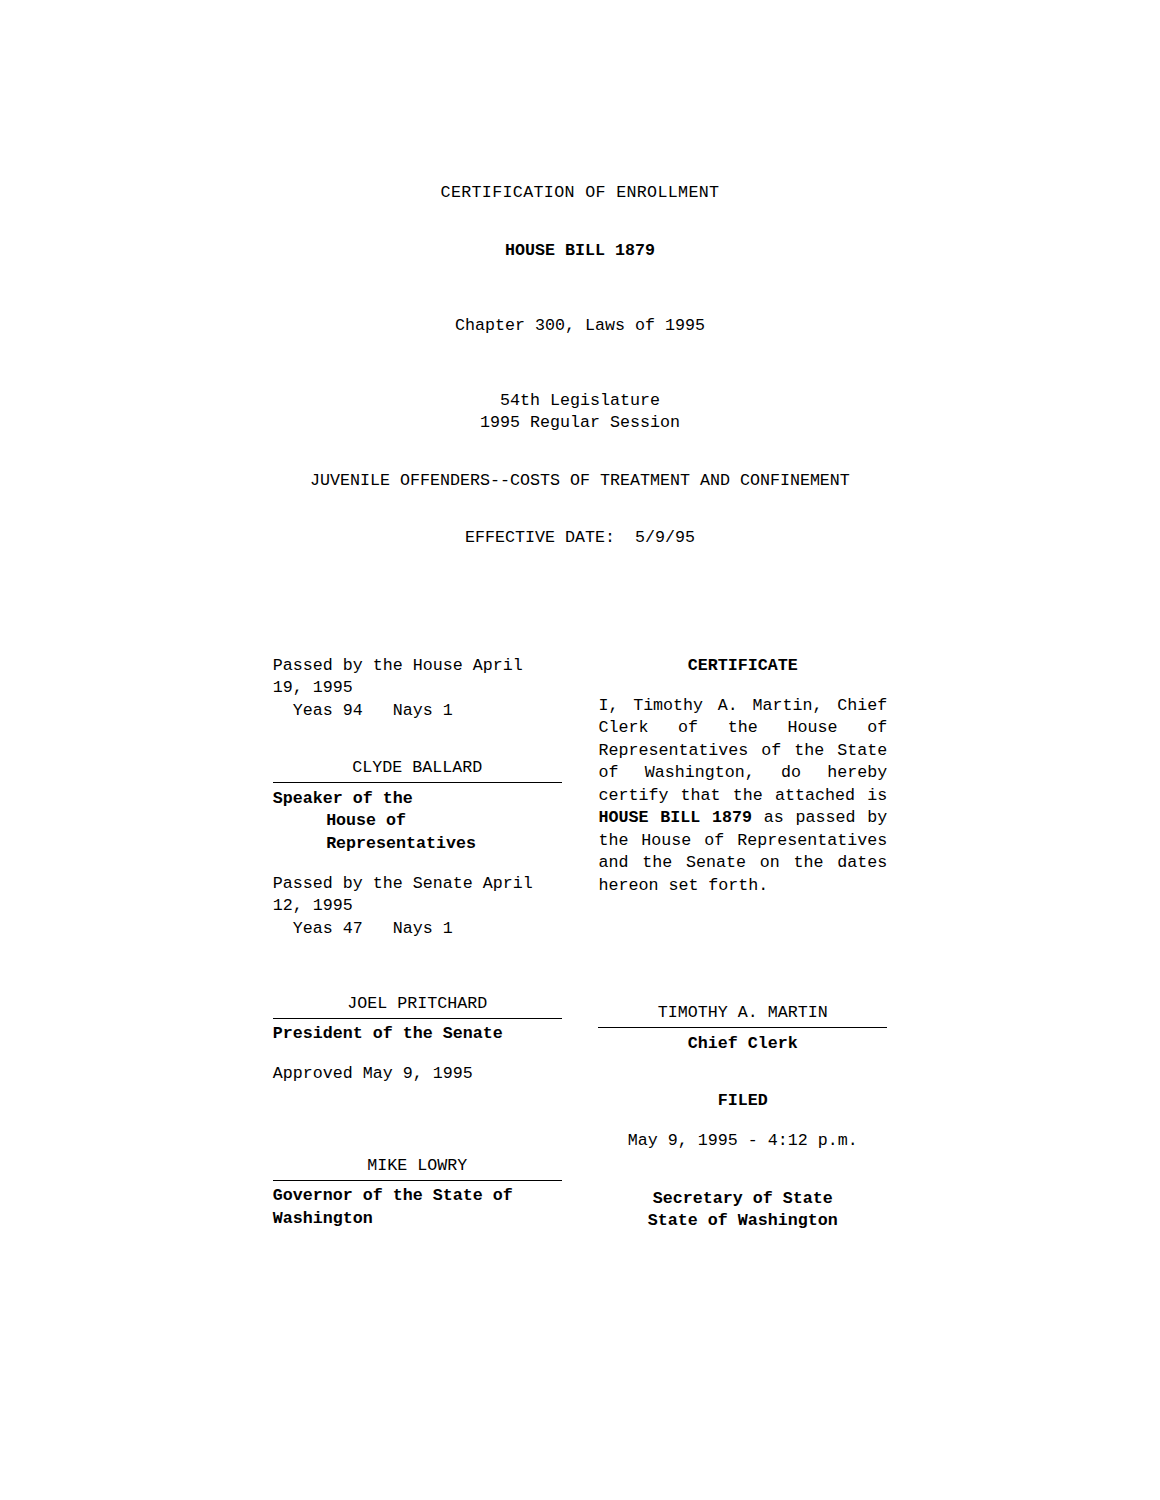CERTIFICATION OF ENROLLMENT
HOUSE BILL 1879
Chapter 300, Laws of 1995
54th Legislature
1995 Regular Session
JUVENILE OFFENDERS--COSTS OF TREATMENT AND CONFINEMENT
EFFECTIVE DATE: 5/9/95
| Passed by the House April 19, 1995 Yeas 94 Nays 1 CLYDE BALLARD Speaker of the House of Representatives Passed by the Senate April 12, 1995 Yeas 47 Nays 1 JOEL PRITCHARD President of the Senate Approved May 9, 1995 MIKE LOWRY Governor of the State of Washington | | CERTIFICATE I, Timothy A. Martin, Chief Clerk of the House of Representatives of the State of Washington, do hereby certify that the attached is HOUSE BILL 1879 as passed by the House of Representatives and the Senate on the dates hereon set forth. TIMOTHY A. MARTIN Chief Clerk FILED May 9, 1995 - 4:12 p.m. Secretary of State State of Washington |